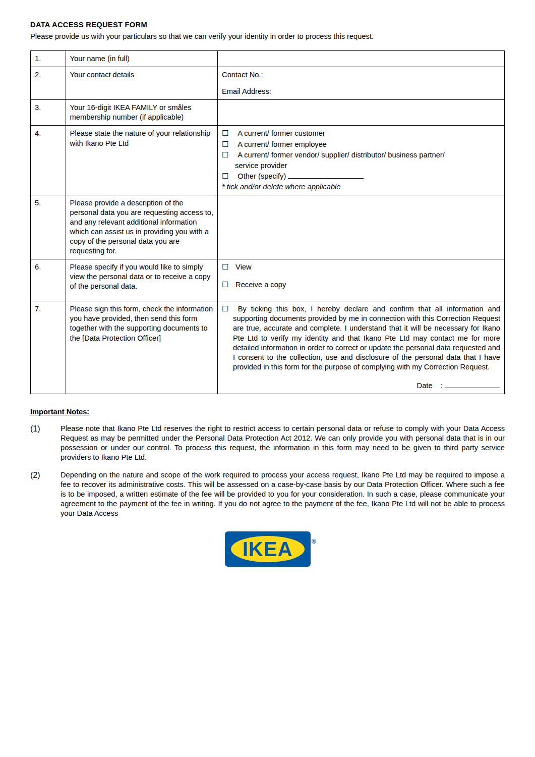DATA ACCESS REQUEST FORM
Please provide us with your particulars so that we can verify your identity in order to process this request.
| 1. | Your name (in full) | |
| 2. | Your contact details | Contact No.: Email Address: |
| 3. | Your 16-digit IKEA FAMILY or småles membership number (if applicable) | |
| 4. | Please state the nature of your relationship with Ikano Pte Ltd | ☐ A current/ former customer ☐ A current/ former employee ☐ A current/ former vendor/ supplier/ distributor/ business partner/ service provider ☐ Other (specify) * tick and/or delete where applicable |
| 5. | Please provide a description of the personal data you are requesting access to, and any relevant additional information which can assist us in providing you with a copy of the personal data you are requesting for. | |
| 6. | Please specify if you would like to simply view the personal data or to receive a copy of the personal data. | ☐ View ☐ Receive a copy |
| 7. | Please sign this form, check the information you have provided, then send this form together with the supporting documents to the [Data Protection Officer] | ☐ By ticking this box, I hereby declare and confirm that all information and supporting documents provided by me in connection with this Correction Request are true, accurate and complete. I understand that it will be necessary for Ikano Pte Ltd to verify my identity and that Ikano Pte Ltd may contact me for more detailed information in order to correct or update the personal data requested and I consent to the collection, use and disclosure of the personal data that I have provided in this form for the purpose of complying with my Correction Request. Date : |
Important Notes:
Please note that Ikano Pte Ltd reserves the right to restrict access to certain personal data or refuse to comply with your Data Access Request as may be permitted under the Personal Data Protection Act 2012. We can only provide you with personal data that is in our possession or under our control. To process this request, the information in this form may need to be given to third party service providers to Ikano Pte Ltd.
Depending on the nature and scope of the work required to process your access request, Ikano Pte Ltd may be required to impose a fee to recover its administrative costs. This will be assessed on a case-by-case basis by our Data Protection Officer. Where such a fee is to be imposed, a written estimate of the fee will be provided to you for your consideration. In such a case, please communicate your agreement to the payment of the fee in writing. If you do not agree to the payment of the fee, Ikano Pte Ltd will not be able to process your Data Access
IKEA®